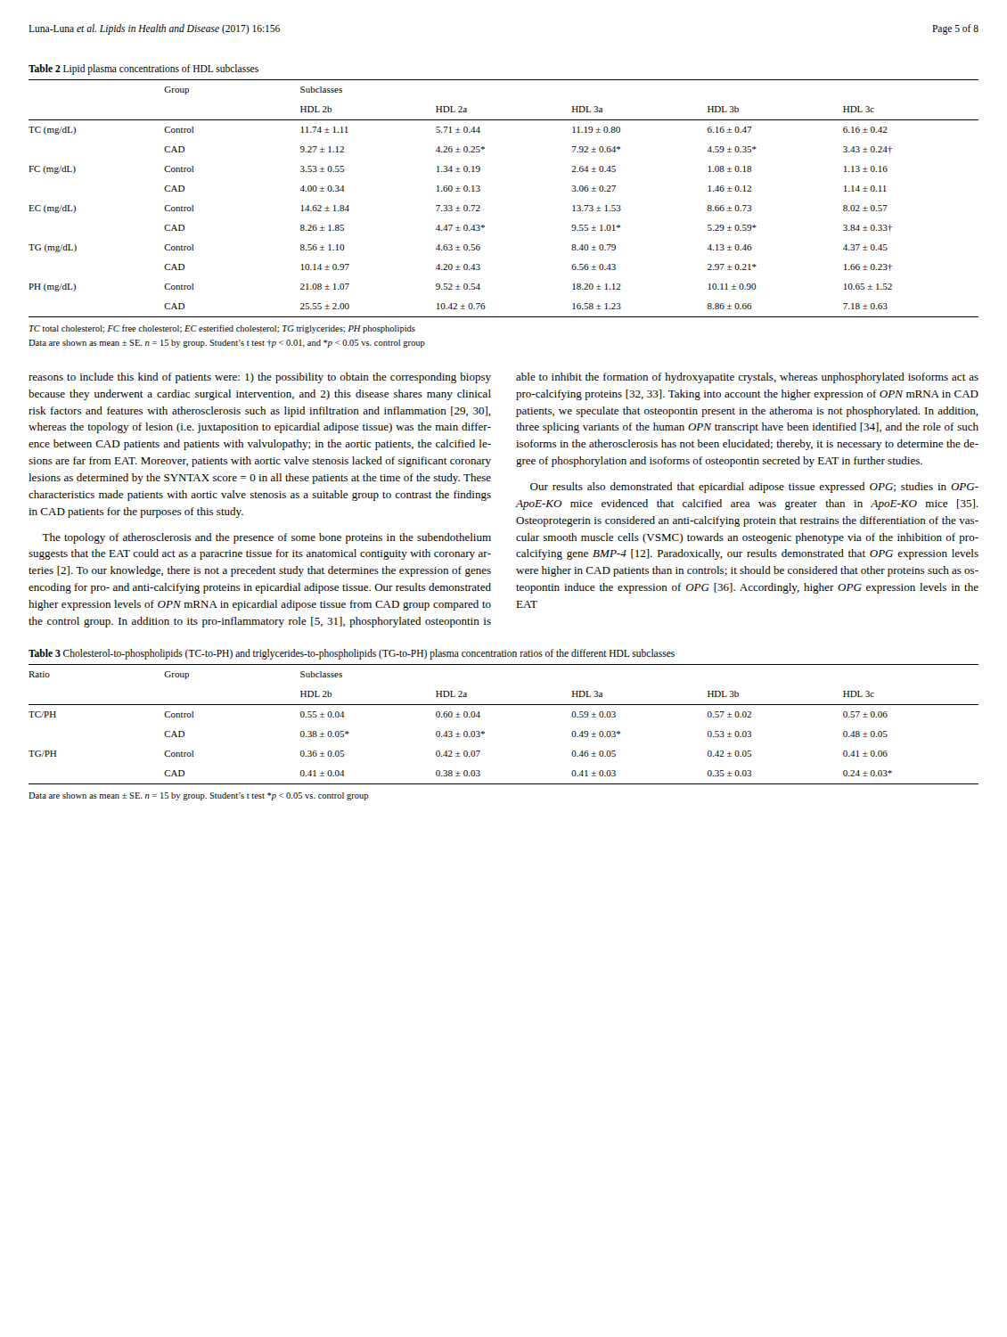Luna-Luna et al. Lipids in Health and Disease (2017) 16:156
Page 5 of 8
Table 2 Lipid plasma concentrations of HDL subclasses
| | Group | Subclasses |
| --- | --- | --- |
| | | HDL 2b | HDL 2a | HDL 3a | HDL 3b | HDL 3c |
| TC (mg/dL) | Control | 11.74 ± 1.11 | 5.71 ± 0.44 | 11.19 ± 0.80 | 6.16 ± 0.47 | 6.16 ± 0.42 |
| | CAD | 9.27 ± 1.12 | 4.26 ± 0.25* | 7.92 ± 0.64* | 4.59 ± 0.35* | 3.43 ± 0.24† |
| FC (mg/dL) | Control | 3.53 ± 0.55 | 1.34 ± 0.19 | 2.64 ± 0.45 | 1.08 ± 0.18 | 1.13 ± 0.16 |
| | CAD | 4.00 ± 0.34 | 1.60 ± 0.13 | 3.06 ± 0.27 | 1.46 ± 0.12 | 1.14 ± 0.11 |
| EC (mg/dL) | Control | 14.62 ± 1.84 | 7.33 ± 0.72 | 13.73 ± 1.53 | 8.66 ± 0.73 | 8.02 ± 0.57 |
| | CAD | 8.26 ± 1.85 | 4.47 ± 0.43* | 9.55 ± 1.01* | 5.29 ± 0.59* | 3.84 ± 0.33† |
| TG (mg/dL) | Control | 8.56 ± 1.10 | 4.63 ± 0.56 | 8.40 ± 0.79 | 4.13 ± 0.46 | 4.37 ± 0.45 |
| | CAD | 10.14 ± 0.97 | 4.20 ± 0.43 | 6.56 ± 0.43 | 2.97 ± 0.21* | 1.66 ± 0.23† |
| PH (mg/dL) | Control | 21.08 ± 1.07 | 9.52 ± 0.54 | 18.20 ± 1.12 | 10.11 ± 0.90 | 10.65 ± 1.52 |
| | CAD | 25.55 ± 2.00 | 10.42 ± 0.76 | 16.58 ± 1.23 | 8.86 ± 0.66 | 7.18 ± 0.63 |
TC total cholesterol; FC free cholesterol; EC esterified cholesterol; TG triglycerides; PH phospholipids
Data are shown as mean ± SE. n = 15 by group. Student’s t test †p < 0.01, and *p < 0.05 vs. control group
reasons to include this kind of patients were: 1) the possibility to obtain the corresponding biopsy because they underwent a cardiac surgical intervention, and 2) this disease shares many clinical risk factors and features with atherosclerosis such as lipid infiltration and inflammation [29, 30], whereas the topology of lesion (i.e. juxtaposition to epicardial adipose tissue) was the main difference between CAD patients and patients with valvulopathy; in the aortic patients, the calcified lesions are far from EAT. Moreover, patients with aortic valve stenosis lacked of significant coronary lesions as determined by the SYNTAX score = 0 in all these patients at the time of the study. These characteristics made patients with aortic valve stenosis as a suitable group to contrast the findings in CAD patients for the purposes of this study.
The topology of atherosclerosis and the presence of some bone proteins in the subendothelium suggests that the EAT could act as a paracrine tissue for its anatomical contiguity with coronary arteries [2]. To our knowledge, there is not a precedent study that determines the expression of genes encoding for pro- and anti-calcifying proteins in epicardial adipose tissue. Our results demonstrated higher expression levels of OPN mRNA in epicardial adipose tissue from CAD group compared to the control group. In addition to its pro-inflammatory role [5, 31], phosphorylated osteopontin is able to inhibit the formation of hydroxyapatite crystals, whereas unphosphorylated isoforms act as pro-calcifying proteins [32, 33]. Taking into account the higher expression of OPN mRNA in CAD patients, we speculate that osteopontin present in the atheroma is not phosphorylated. In addition, three splicing variants of the human OPN transcript have been identified [34], and the role of such isoforms in the atherosclerosis has not been elucidated; thereby, it is necessary to determine the degree of phosphorylation and isoforms of osteopontin secreted by EAT in further studies.
Our results also demonstrated that epicardial adipose tissue expressed OPG; studies in OPG-ApoE-KO mice evidenced that calcified area was greater than in ApoE-KO mice [35]. Osteoprotegerin is considered an anti-calcifying protein that restrains the differentiation of the vascular smooth muscle cells (VSMC) towards an osteogenic phenotype via of the inhibition of pro-calcifying gene BMP-4 [12]. Paradoxically, our results demonstrated that OPG expression levels were higher in CAD patients than in controls; it should be considered that other proteins such as osteopontin induce the expression of OPG [36]. Accordingly, higher OPG expression levels in the EAT
Table 3 Cholesterol-to-phospholipids (TC-to-PH) and triglycerides-to-phospholipids (TG-to-PH) plasma concentration ratios of the different HDL subclasses
| Ratio | Group | Subclasses |
| --- | --- | --- |
| | | HDL 2b | HDL 2a | HDL 3a | HDL 3b | HDL 3c |
| TC/PH | Control | 0.55 ± 0.04 | 0.60 ± 0.04 | 0.59 ± 0.03 | 0.57 ± 0.02 | 0.57 ± 0.06 |
| | CAD | 0.38 ± 0.05* | 0.43 ± 0.03* | 0.49 ± 0.03* | 0.53 ± 0.03 | 0.48 ± 0.05 |
| TG/PH | Control | 0.36 ± 0.05 | 0.42 ± 0.07 | 0.46 ± 0.05 | 0.42 ± 0.05 | 0.41 ± 0.06 |
| | CAD | 0.41 ± 0.04 | 0.38 ± 0.03 | 0.41 ± 0.03 | 0.35 ± 0.03 | 0.24 ± 0.03* |
Data are shown as mean ± SE. n = 15 by group. Student’s t test *p < 0.05 vs. control group